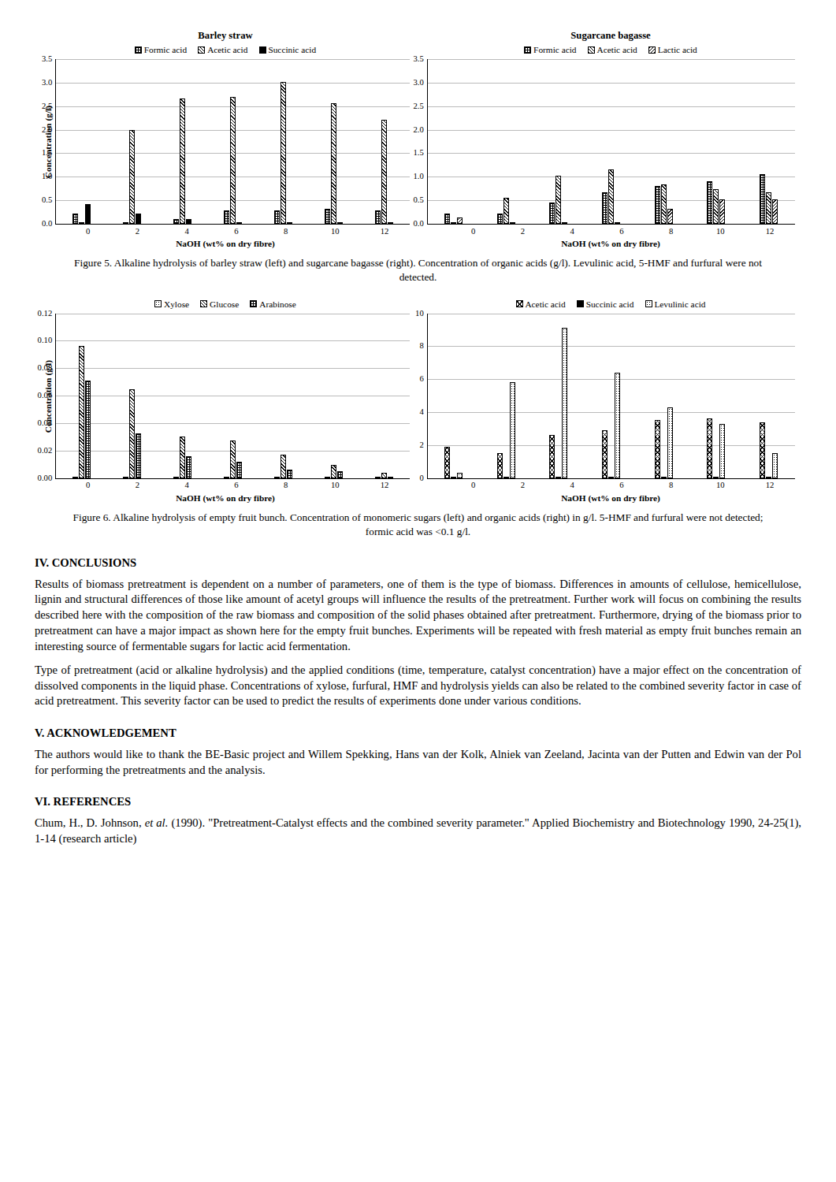Barley straw
Formic acid Acetic acid Succinic acid
Concentration (g/l)
3.5 3.0 2.5 2.0 1.5 1.0 0.5 0.0
024681012
NaOH (wt% on dry fibre)
Sugarcane bagasse
Formic acid Acetic acid Lactic acid
3.5 3.0 2.5 2.0 1.5 1.0 0.5 0.0
024681012
NaOH (wt% on dry fibre)
Figure 5. Alkaline hydrolysis of barley straw (left) and sugarcane bagasse (right). Concentration of organic acids (g/l). Levulinic acid, 5-HMF and furfural were not detected.
Xylose Glucose Arabinose
Concentration (g/l)
0.12 0.10 0.08 0.06 0.04 0.02 0.00
024681012
NaOH (wt% on dry fibre)
Acetic acid Succinic acid Levulinic acid
10 8 6 4 2 0
024681012
NaOH (wt% on dry fibre)
Figure 6. Alkaline hydrolysis of empty fruit bunch. Concentration of monomeric sugars (left) and organic acids (right) in g/l. 5-HMF and furfural were not detected; formic acid was <0.1 g/l.
IV. CONCLUSIONS
Results of biomass pretreatment is dependent on a number of parameters, one of them is the type of biomass. Differences in amounts of cellulose, hemicellulose, lignin and structural differences of those like amount of acetyl groups will influence the results of the pretreatment. Further work will focus on combining the results described here with the composition of the raw biomass and composition of the solid phases obtained after pretreatment. Furthermore, drying of the biomass prior to pretreatment can have a major impact as shown here for the empty fruit bunches. Experiments will be repeated with fresh material as empty fruit bunches remain an interesting source of fermentable sugars for lactic acid fermentation.
Type of pretreatment (acid or alkaline hydrolysis) and the applied conditions (time, temperature, catalyst concentration) have a major effect on the concentration of dissolved components in the liquid phase. Concentrations of xylose, furfural, HMF and hydrolysis yields can also be related to the combined severity factor in case of acid pretreatment. This severity factor can be used to predict the results of experiments done under various conditions.
V. ACKNOWLEDGEMENT
The authors would like to thank the BE-Basic project and Willem Spekking, Hans van der Kolk, Alniek van Zeeland, Jacinta van der Putten and Edwin van der Pol for performing the pretreatments and the analysis.
VI. REFERENCES
Chum, H., D. Johnson, et al. (1990). "Pretreatment-Catalyst effects and the combined severity parameter." Applied Biochemistry and Biotechnology 1990, 24-25(1), 1-14 (research article)